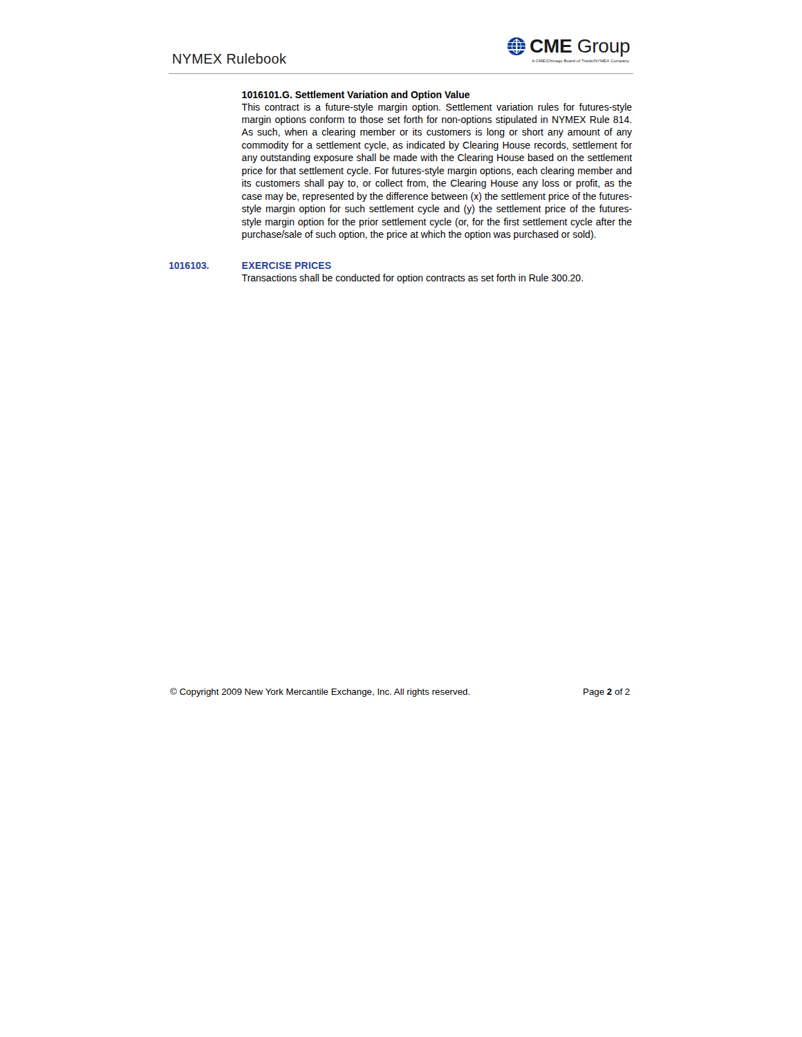NYMEX Rulebook
CME Group
A CME/Chicago Board of Trade/NYMEX Company
1016101.G. Settlement Variation and Option Value
This contract is a future-style margin option. Settlement variation rules for futures-style margin options conform to those set forth for non-options stipulated in NYMEX Rule 814. As such, when a clearing member or its customers is long or short any amount of any commodity for a settlement cycle, as indicated by Clearing House records, settlement for any outstanding exposure shall be made with the Clearing House based on the settlement price for that settlement cycle. For futures-style margin options, each clearing member and its customers shall pay to, or collect from, the Clearing House any loss or profit, as the case may be, represented by the difference between (x) the settlement price of the futures-style margin option for such settlement cycle and (y) the settlement price of the futures-style margin option for the prior settlement cycle (or, for the first settlement cycle after the purchase/sale of such option, the price at which the option was purchased or sold).
1016103.
EXERCISE PRICES
Transactions shall be conducted for option contracts as set forth in Rule 300.20.
© Copyright 2009 New York Mercantile Exchange, Inc. All rights reserved.
Page 2 of 2